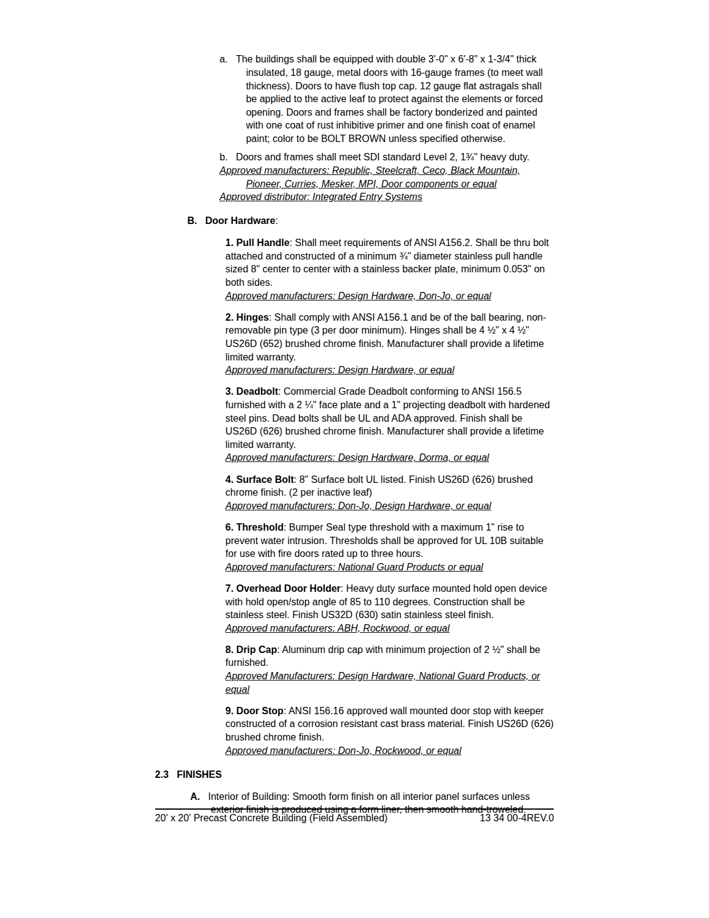a. The buildings shall be equipped with double 3'-0" x 6'-8" x 1-3/4" thick insulated, 18 gauge, metal doors with 16-gauge frames (to meet wall thickness). Doors to have flush top cap. 12 gauge flat astragals shall be applied to the active leaf to protect against the elements or forced opening. Doors and frames shall be factory bonderized and painted with one coat of rust inhibitive primer and one finish coat of enamel paint; color to be BOLT BROWN unless specified otherwise.
b. Doors and frames shall meet SDI standard Level 2, 1¾" heavy duty.
Approved manufacturers: Republic, Steelcraft, Ceco, Black Mountain, Pioneer, Curries, Mesker, MPI, Door components or equal Approved distributor: Integrated Entry Systems
B. Door Hardware:
1. Pull Handle: Shall meet requirements of ANSI A156.2. Shall be thru bolt attached and constructed of a minimum ¾" diameter stainless pull handle sized 8" center to center with a stainless backer plate, minimum 0.053" on both sides.
Approved manufacturers: Design Hardware, Don-Jo, or equal
2. Hinges: Shall comply with ANSI A156.1 and be of the ball bearing, non-removable pin type (3 per door minimum). Hinges shall be 4 ½" x 4 ½" US26D (652) brushed chrome finish. Manufacturer shall provide a lifetime limited warranty.
Approved manufacturers: Design Hardware, or equal
3. Deadbolt: Commercial Grade Deadbolt conforming to ANSI 156.5 furnished with a 2 ¼" face plate and a 1" projecting deadbolt with hardened steel pins. Dead bolts shall be UL and ADA approved. Finish shall be US26D (626) brushed chrome finish. Manufacturer shall provide a lifetime limited warranty.
Approved manufacturers: Design Hardware, Dorma, or equal
4. Surface Bolt: 8" Surface bolt UL listed. Finish US26D (626) brushed chrome finish. (2 per inactive leaf)
Approved manufacturers: Don-Jo, Design Hardware, or equal
6. Threshold: Bumper Seal type threshold with a maximum 1" rise to prevent water intrusion. Thresholds shall be approved for UL 10B suitable for use with fire doors rated up to three hours.
Approved manufacturers: National Guard Products or equal
7. Overhead Door Holder: Heavy duty surface mounted hold open device with hold open/stop angle of 85 to 110 degrees. Construction shall be stainless steel. Finish US32D (630) satin stainless steel finish.
Approved manufacturers: ABH, Rockwood, or equal
8. Drip Cap: Aluminum drip cap with minimum projection of 2 ½" shall be furnished.
Approved Manufacturers: Design Hardware, National Guard Products, or equal
9. Door Stop: ANSI 156.16 approved wall mounted door stop with keeper constructed of a corrosion resistant cast brass material. Finish US26D (626) brushed chrome finish.
Approved manufacturers: Don-Jo, Rockwood, or equal
2.3 FINISHES
A. Interior of Building: Smooth form finish on all interior panel surfaces unless exterior finish is produced using a form liner, then smooth hand-troweled.
20' x 20' Precast Concrete Building (Field Assembled)
13 34 00-4
REV.0